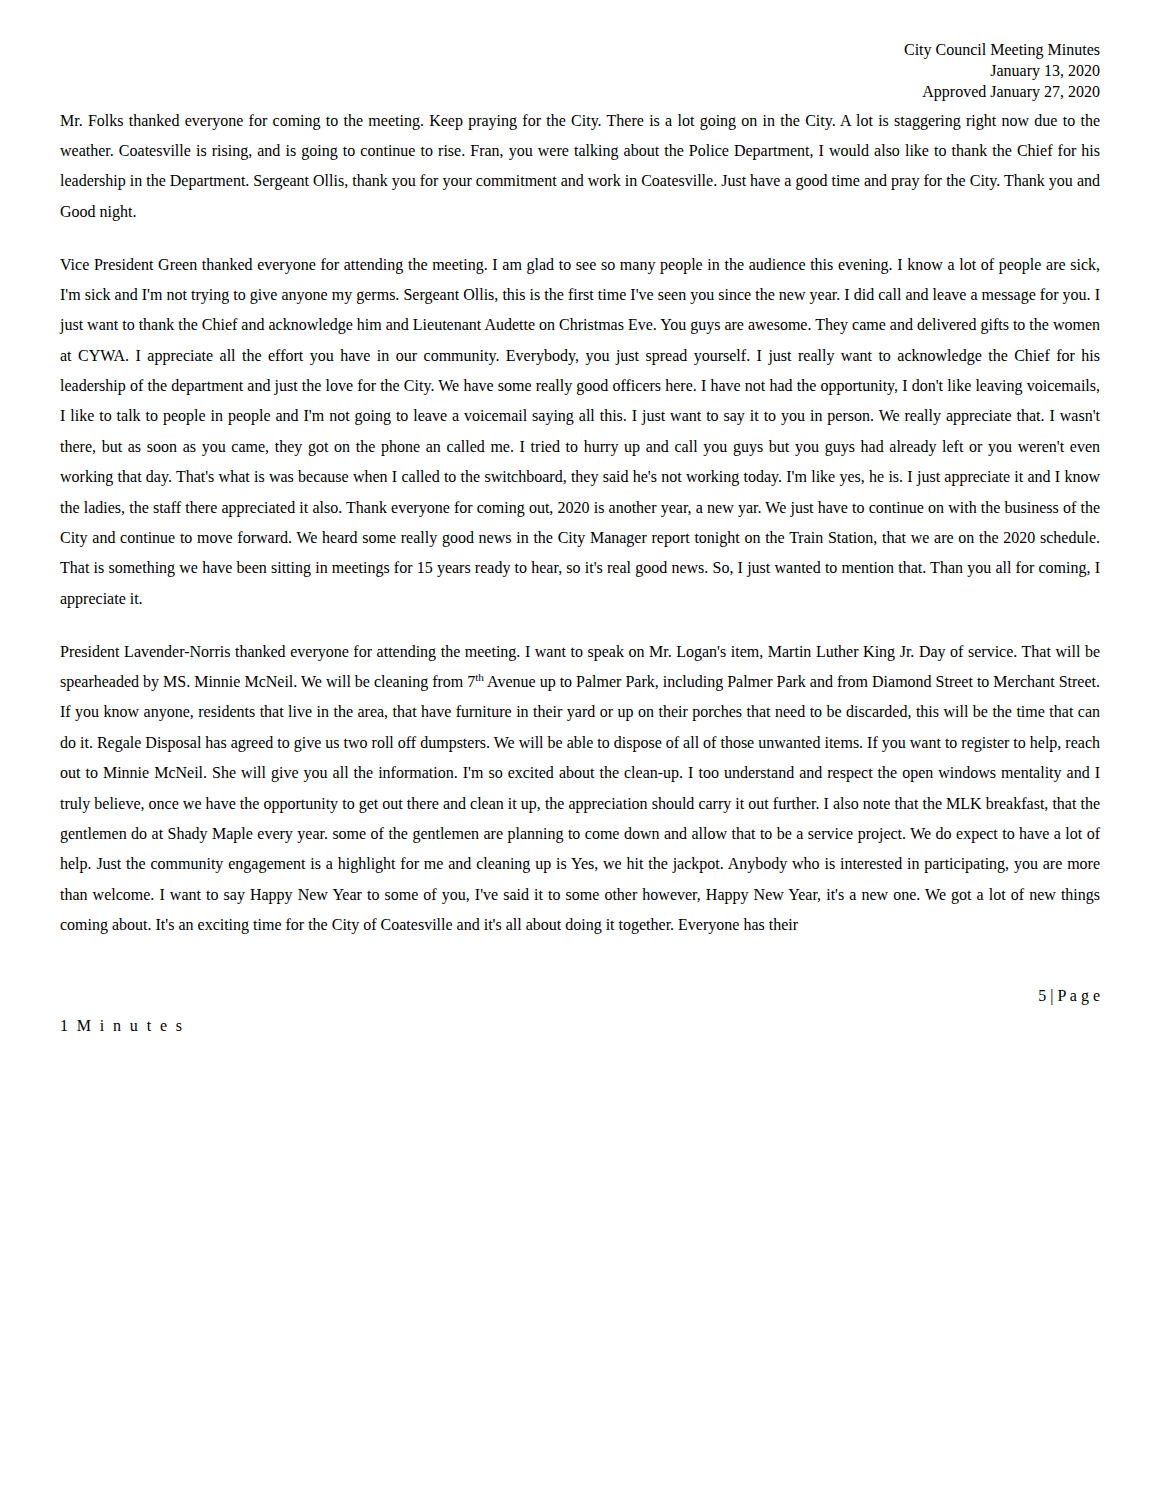City Council Meeting Minutes
January 13, 2020
Approved January 27, 2020
Mr. Folks thanked everyone for coming to the meeting. Keep praying for the City. There is a lot going on in the City. A lot is staggering right now due to the weather. Coatesville is rising, and is going to continue to rise. Fran, you were talking about the Police Department, I would also like to thank the Chief for his leadership in the Department. Sergeant Ollis, thank you for your commitment and work in Coatesville. Just have a good time and pray for the City. Thank you and Good night.
Vice President Green thanked everyone for attending the meeting. I am glad to see so many people in the audience this evening. I know a lot of people are sick, I'm sick and I'm not trying to give anyone my germs. Sergeant Ollis, this is the first time I've seen you since the new year. I did call and leave a message for you. I just want to thank the Chief and acknowledge him and Lieutenant Audette on Christmas Eve. You guys are awesome. They came and delivered gifts to the women at CYWA. I appreciate all the effort you have in our community. Everybody, you just spread yourself. I just really want to acknowledge the Chief for his leadership of the department and just the love for the City. We have some really good officers here. I have not had the opportunity, I don't like leaving voicemails, I like to talk to people in people and I'm not going to leave a voicemail saying all this. I just want to say it to you in person. We really appreciate that. I wasn't there, but as soon as you came, they got on the phone an called me. I tried to hurry up and call you guys but you guys had already left or you weren't even working that day. That's what is was because when I called to the switchboard, they said he's not working today. I'm like yes, he is. I just appreciate it and I know the ladies, the staff there appreciated it also. Thank everyone for coming out, 2020 is another year, a new yar. We just have to continue on with the business of the City and continue to move forward. We heard some really good news in the City Manager report tonight on the Train Station, that we are on the 2020 schedule. That is something we have been sitting in meetings for 15 years ready to hear, so it's real good news. So, I just wanted to mention that. Than you all for coming, I appreciate it.
President Lavender-Norris thanked everyone for attending the meeting. I want to speak on Mr. Logan's item, Martin Luther King Jr. Day of service. That will be spearheaded by MS. Minnie McNeil. We will be cleaning from 7th Avenue up to Palmer Park, including Palmer Park and from Diamond Street to Merchant Street. If you know anyone, residents that live in the area, that have furniture in their yard or up on their porches that need to be discarded, this will be the time that can do it. Regale Disposal has agreed to give us two roll off dumpsters. We will be able to dispose of all of those unwanted items. If you want to register to help, reach out to Minnie McNeil. She will give you all the information. I'm so excited about the clean-up. I too understand and respect the open windows mentality and I truly believe, once we have the opportunity to get out there and clean it up, the appreciation should carry it out further. I also note that the MLK breakfast, that the gentlemen do at Shady Maple every year. some of the gentlemen are planning to come down and allow that to be a service project. We do expect to have a lot of help. Just the community engagement is a highlight for me and cleaning up is Yes, we hit the jackpot. Anybody who is interested in participating, you are more than welcome. I want to say Happy New Year to some of you, I've said it to some other however, Happy New Year, it's a new one. We got a lot of new things coming about. It's an exciting time for the City of Coatesville and it's all about doing it together. Everyone has their
5 | P a g e
1 M i n u t e s